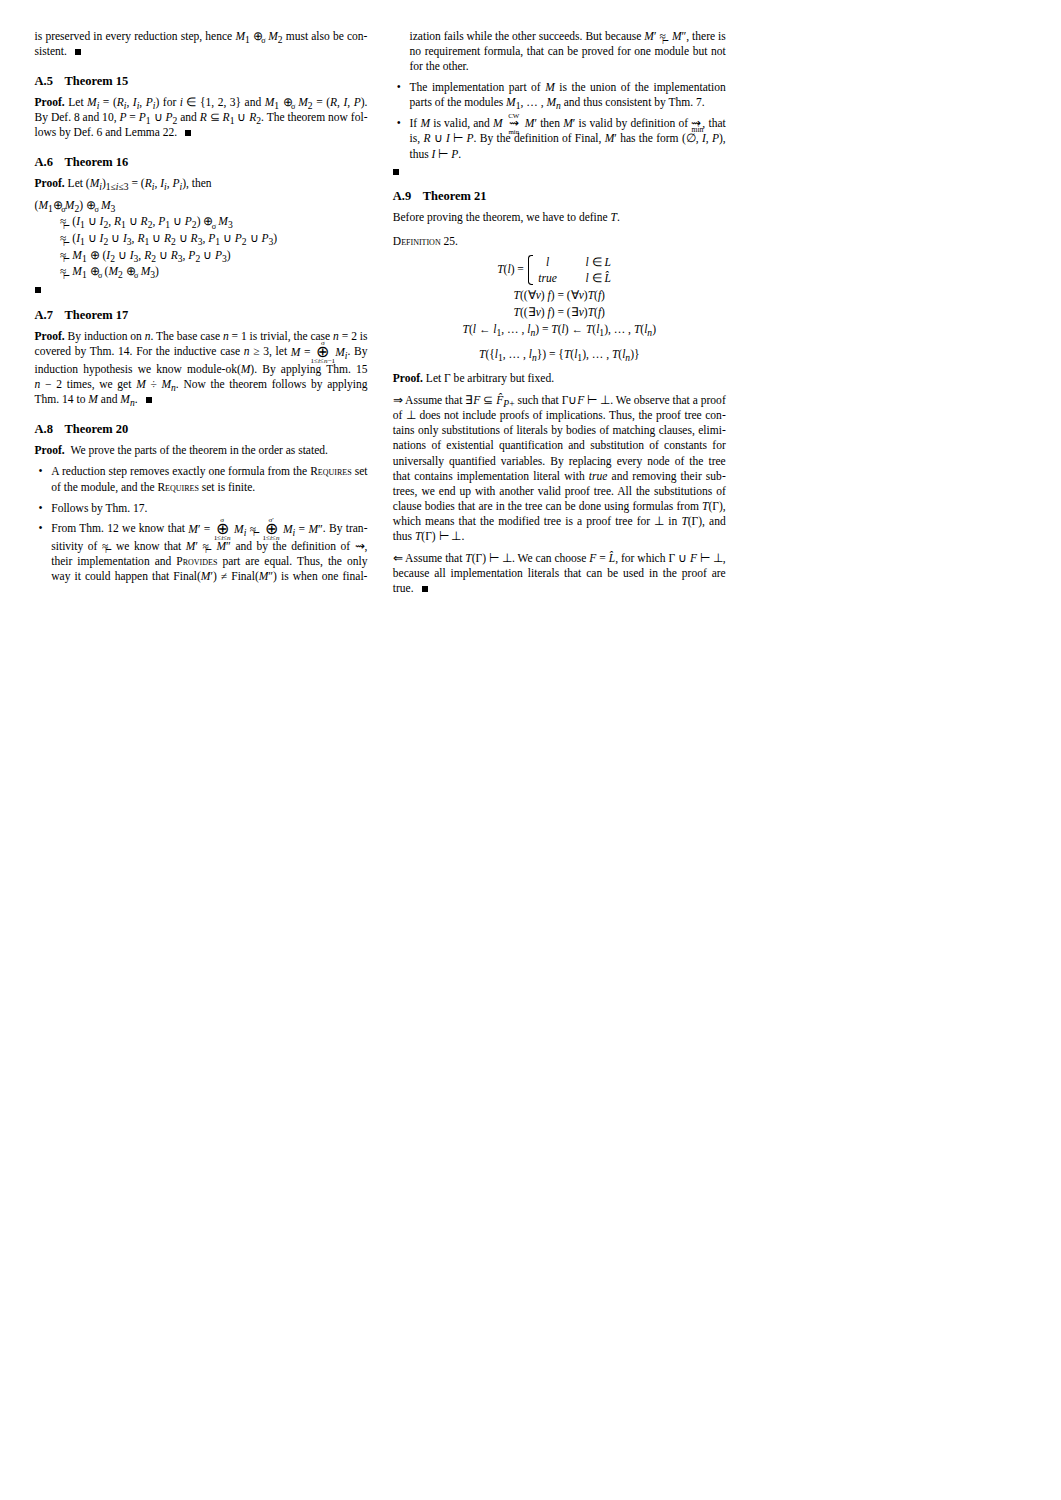is preserved in every reduction step, hence M1 ⊕σ M2 must also be consistent.
A.5 Theorem 15
Proof. Let Mi = (Ri, Ii, Pi) for i ∈ {1, 2, 3} and M1 ⊕σ M2 = (R, I, P). By Def. 8 and 10, P = P1 ∪ P2 and R ⊆ R1 ∪ R2. The theorem now follows by Def. 6 and Lemma 22.
A.6 Theorem 16
Proof. Let (Mi)1≤i≤3 = (Ri, Ii, Pi), then
(M1⊕σ M2) ⊕σ M3 ≈⊢ (I1 ∪ I2, R1 ∪ R2, P1 ∪ P2) ⊕σ M3 ≈⊢ (I1 ∪ I2 ∪ I3, R1 ∪ R2 ∪ R3, P1 ∪ P2 ∪ P3) ≈⊢ M1 ⊕ (I2 ∪ I3, R2 ∪ R3, P2 ∪ P3) ≈⊢ M1 ⊕σ (M2 ⊕σ M3)
A.7 Theorem 17
Proof. By induction on n. The base case n = 1 is trivial, the case n = 2 is covered by Thm. 14. For the inductive case n ≥ 3, let M = σ⊕1≤i≤n−1 Mi. By induction hypothesis we know module-ok(M). By applying Thm. 15 n − 2 times, we get M ÷ Mn. Now the theorem follows by applying Thm. 14 to M and Mn.
A.8 Theorem 20
Proof. We prove the parts of the theorem in the order as stated.
A reduction step removes exactly one formula from the Requires set of the module, and the Requires set is finite.
Follows by Thm. 17.
From Thm. 12 we know that M′ = σ⊕1≤i≤n Mi ≈⊢ σ′⊕1≤i≤n Mi = M″. By transitivity of ≈⊢ we know that M′ ≈⊢ M″ and by the definition of ⇝, their implementation and Provides part are equal. Thus, the only way it could happen that Final(M′) ≠ Final(M″) is when one finalization fails while the other succeeds. But because M′ ≈⊢ M″, there is no requirement formula, that can be proved for one module but not for the other.
The implementation part of M is the union of the implementation parts of the modules M1, … , Mn and thus consistent by Thm. 7.
If M is valid, and M CW⇝min M′ then M′ is valid by definition of ⇝min, that is, R ∪ I ⊢ P. By the definition of Final, M′ has the form (∅, I, P), thus I ⊢ P.
A.9 Theorem 21
Before proving the theorem, we have to define T.
Definition 25.
T(l) =
| l | l ∈ L |
| true | l ∈ L̂ |
T((∀v) f) = (∀v)T(f) T((∃v) f) = (∃v)T(f) T(l ← l1, … , ln) = T(l) ← T(l1), … , T(ln)
T({l1, … , ln}) = {T(l1), … , T(ln)}
Proof. Let Γ be arbitrary but fixed.
⇒ Assume that ∃F ⊆ F̂P+ such that Γ∪F ⊢ ⊥. We observe that a proof of ⊥ does not include proofs of implications. Thus, the proof tree contains only substitutions of literals by bodies of matching clauses, eliminations of existential quantification and substitution of constants for universally quantified variables. By replacing every node of the tree that contains implementation literal with true and removing their subtrees, we end up with another valid proof tree. All the substitutions of clause bodies that are in the tree can be done using formulas from T(Γ), which means that the modified tree is a proof tree for ⊥ in T(Γ), and thus T(Γ) ⊢ ⊥.
⇐ Assume that T(Γ) ⊢ ⊥. We can choose F = L̂, for which Γ ∪ F ⊢ ⊥, because all implementation literals that can be used in the proof are true.